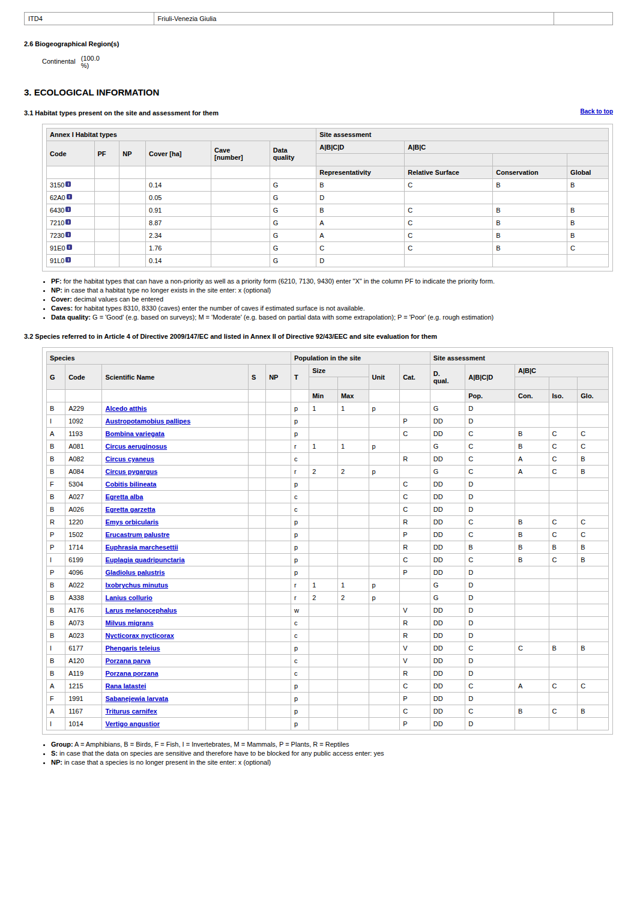| ITD4 | Friuli-Venezia Giulia | |
2.6 Biogeographical Region(s)
Continental (100.0
%)
3. ECOLOGICAL INFORMATION
Back to top
3.1 Habitat types present on the site and assessment for them
| Annex I Habitat types | Site assessment |
| --- | --- |
| Code | PF | NP | Cover [ha] | Cave [number] | Data quality | A/B/C/D | A/B/C |
| | | | | | | Representativity | Relative Surface | Conservation | Global |
| 3150 i | | | 0.14 | | G | B | C | B | B |
| 62A0 i | | | 0.05 | | G | D | | | |
| 6430 i | | | 0.91 | | G | B | C | B | B |
| 7210 i | | | 8.87 | | G | A | C | B | B |
| 7230 i | | | 2.34 | | G | A | C | B | B |
| 91E0 i | | | 1.76 | | G | C | C | B | C |
| 91L0 i | | | 0.14 | | G | D | | | |
PF: for the habitat types that can have a non-priority as well as a priority form (6210, 7130, 9430) enter "X" in the column PF to indicate the priority form.
NP: in case that a habitat type no longer exists in the site enter: x (optional)
Cover: decimal values can be entered
Caves: for habitat types 8310, 8330 (caves) enter the number of caves if estimated surface is not available.
Data quality: G = 'Good' (e.g. based on surveys); M = 'Moderate' (e.g. based on partial data with some extrapolation); P = 'Poor' (e.g. rough estimation)
3.2 Species referred to in Article 4 of Directive 2009/147/EC and listed in Annex II of Directive 92/43/EEC and site evaluation for them
| Species | Population in the site | Site assessment |
| --- | --- | --- |
| G | Code | Scientific Name | S | NP | T | Size | Unit | Cat. | D. qual. | A/B/C/D | A/B/C |
| | | | | | | Min | Max | | | | Pop. | Con. | Iso. | Glo. |
| B | A229 | Alcedo atthis | | | p | 1 | 1 | p | | G | D | | | |
| I | 1092 | Austropotamobius pallipes | | | p | | | | P | DD | D | | | |
| A | 1193 | Bombina variegata | | | p | | | | C | DD | C | B | C | C |
| B | A081 | Circus aeruginosus | | | r | 1 | 1 | p | | G | C | B | C | C |
| B | A082 | Circus cyaneus | | | c | | | | R | DD | C | A | C | B |
| B | A084 | Circus pygargus | | | r | 2 | 2 | p | | G | C | A | C | B |
| F | 5304 | Cobitis bilineata | | | p | | | | C | DD | D | | | |
| B | A027 | Egretta alba | | | c | | | | C | DD | D | | | |
| B | A026 | Egretta garzetta | | | c | | | | C | DD | D | | | |
| R | 1220 | Emys orbicularis | | | p | | | | R | DD | C | B | C | C |
| P | 1502 | Erucastrum palustre | | | p | | | | P | DD | C | B | C | C |
| P | 1714 | Euphrasia marchesettii | | | p | | | | R | DD | B | B | B | B |
| I | 6199 | Euplagia quadripunctaria | | | p | | | | C | DD | C | B | C | B |
| P | 4096 | Gladiolus palustris | | | p | | | | P | DD | D | | | |
| B | A022 | Ixobrychus minutus | | | r | 1 | 1 | p | | G | D | | | |
| B | A338 | Lanius collurio | | | r | 2 | 2 | p | | G | D | | | |
| B | A176 | Larus melanocephalus | | | w | | | | V | DD | D | | | |
| B | A073 | Milvus migrans | | | c | | | | R | DD | D | | | |
| B | A023 | Nycticorax nycticorax | | | c | | | | R | DD | D | | | |
| I | 6177 | Phengaris teleius | | | p | | | | V | DD | C | C | B | B |
| B | A120 | Porzana parva | | | c | | | | V | DD | D | | | |
| B | A119 | Porzana porzana | | | c | | | | R | DD | D | | | |
| A | 1215 | Rana latastei | | | p | | | | C | DD | C | A | C | C |
| F | 1991 | Sabanejewia larvata | | | p | | | | P | DD | D | | | |
| A | 1167 | Triturus carnifex | | | p | | | | C | DD | C | B | C | B |
| I | 1014 | Vertigo angustior | | | p | | | | P | DD | D | | | |
Group: A = Amphibians, B = Birds, F = Fish, I = Invertebrates, M = Mammals, P = Plants, R = Reptiles
S: in case that the data on species are sensitive and therefore have to be blocked for any public access enter: yes
NP: in case that a species is no longer present in the site enter: x (optional)